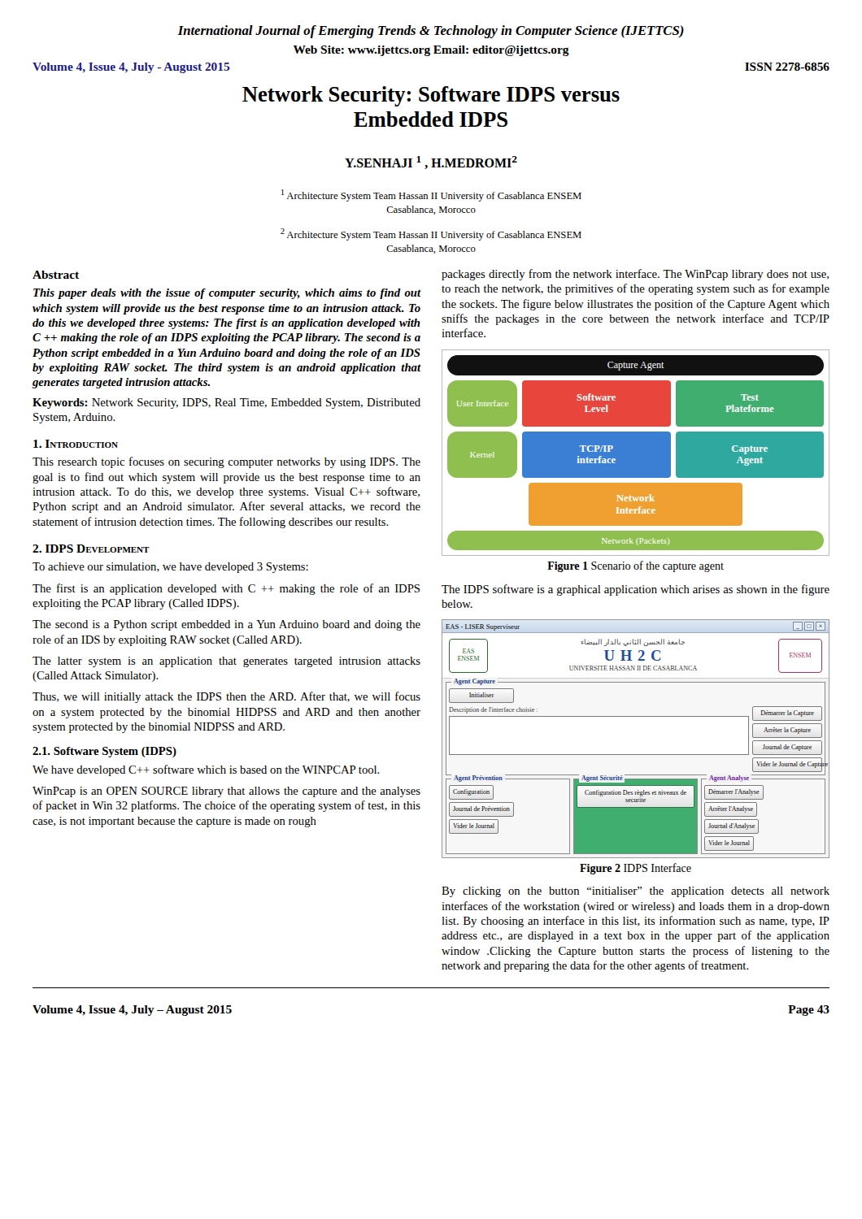International Journal of Emerging Trends & Technology in Computer Science (IJETTCS)
Web Site: www.ijettcs.org Email: editor@ijettcs.org
Volume 4, Issue 4, July - August 2015 ISSN 2278-6856
Network Security: Software IDPS versus
Embedded IDPS
Y.SENHAJI 1 , H.MEDROMI2
1 Architecture System Team Hassan II University of Casablanca ENSEM
Casablanca, Morocco
2 Architecture System Team Hassan II University of Casablanca ENSEM
Casablanca, Morocco
Abstract
This paper deals with the issue of computer security, which aims to find out which system will provide us the best response time to an intrusion attack. To do this we developed three systems: The first is an application developed with C ++ making the role of an IDPS exploiting the PCAP library. The second is a Python script embedded in a Yun Arduino board and doing the role of an IDS by exploiting RAW socket. The third system is an android application that generates targeted intrusion attacks.
Keywords: Network Security, IDPS, Real Time, Embedded System, Distributed System, Arduino.
1. Introduction
This research topic focuses on securing computer networks by using IDPS. The goal is to find out which system will provide us the best response time to an intrusion attack. To do this, we develop three systems. Visual C++ software, Python script and an Android simulator. After several attacks, we record the statement of intrusion detection times. The following describes our results.
2. IDPS Development
To achieve our simulation, we have developed 3 Systems:
The first is an application developed with C ++ making the role of an IDPS exploiting the PCAP library (Called IDPS).
The second is a Python script embedded in a Yun Arduino board and doing the role of an IDS by exploiting RAW socket (Called ARD).
The latter system is an application that generates targeted intrusion attacks (Called Attack Simulator).
Thus, we will initially attack the IDPS then the ARD. After that, we will focus on a system protected by the binomial HIDPSS and ARD and then another system protected by the binomial NIDPSS and ARD.
2.1. Software System (IDPS)
We have developed C++ software which is based on the WINPCAP tool.
WinPcap is an OPEN SOURCE library that allows the capture and the analyses of packet in Win 32 platforms. The choice of the operating system of test, in this case, is not important because the capture is made on rough
packages directly from the network interface. The WinPcap library does not use, to reach the network, the primitives of the operating system such as for example the sockets. The figure below illustrates the position of the Capture Agent which sniffs the packages in the core between the network interface and TCP/IP interface.
Capture Agent
User Interface
Software
Level
Test
Plateforme
Kernel
TCP/IP
interface
Capture
Agent
Network
Interface
Network (Packets)
Figure 1 Scenario of the capture agent
The IDPS software is a graphical application which arises as shown in the figure below.
EAS - LISER Superviseur _□×
EAS
ENSEM
جامعة الحسن الثاني بالدار البيضاء
U H 2 C
UNIVERSITE HASSAN II DE CASABLANCA
ENSEM
Agent Capture
Initialiser
Description de l'interface choisie :
Démarrer la Capture
Arrêter la Capture
Journal de Capture
Vider le Journal de Capture
Agent Prévention
Configuration
Journal de Prévention
Vider le Journal
Agent Sécurité
Configuration Des règles et niveaux de securite
Agent Analyse
Démarrer l'Analyse
Arrêter l'Analyse
Journal d'Analyse
Vider le Journal
Figure 2 IDPS Interface
By clicking on the button “initialiser” the application detects all network interfaces of the workstation (wired or wireless) and loads them in a drop-down list. By choosing an interface in this list, its information such as name, type, IP address etc., are displayed in a text box in the upper part of the application window .Clicking the Capture button starts the process of listening to the network and preparing the data for the other agents of treatment.
Volume 4, Issue 4, July – August 2015 Page 43